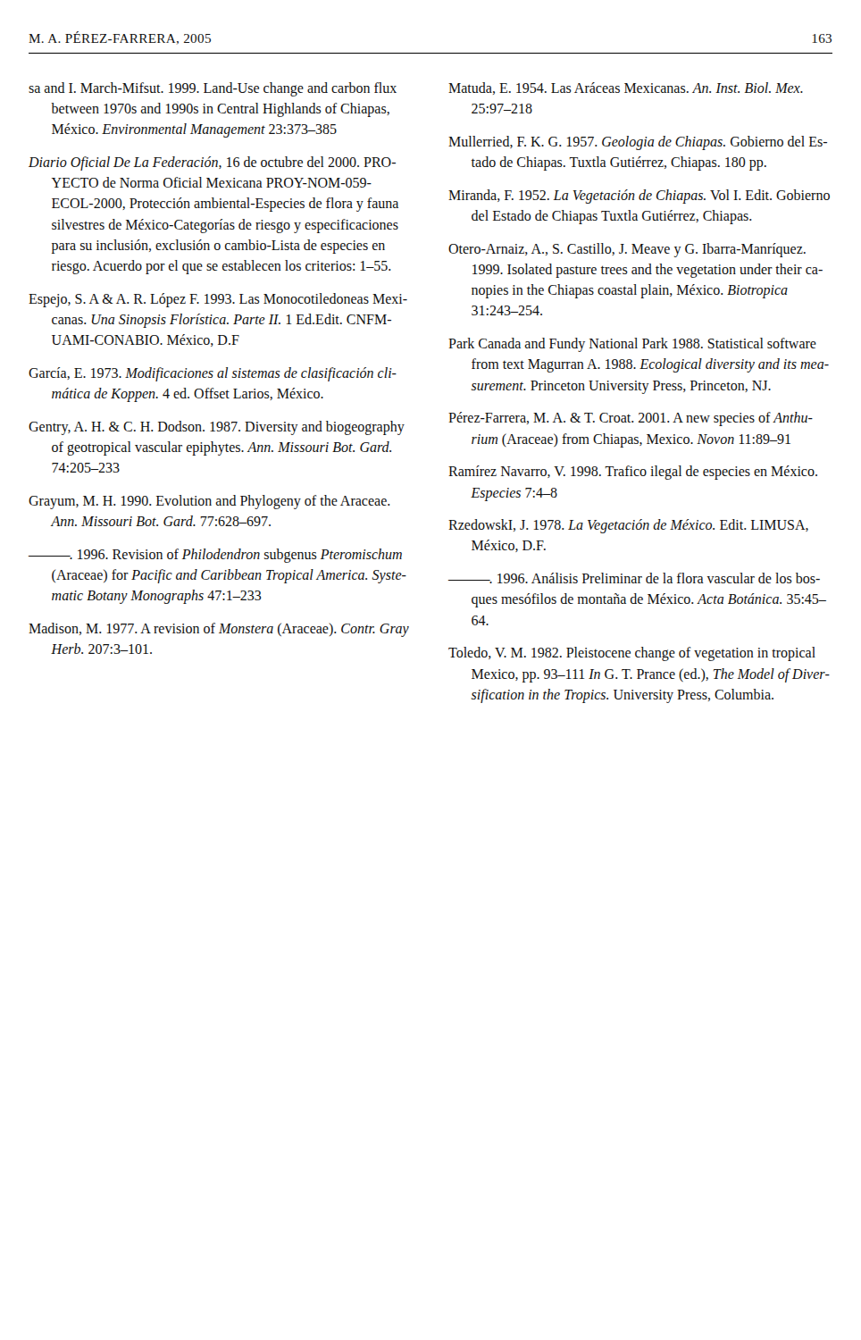M. A. Pérez-Farrera, 2005 163
sa and I. March-Mifsut. 1999. Land-Use change and carbon flux between 1970s and 1990s in Central Highlands of Chiapas, México. Environmental Management 23:373–385
Diario Oficial De La Federación, 16 de octubre del 2000. PROYECTO de Norma Oficial Mexicana PROY-NOM-059-ECOL-2000, Protección ambiental-Especies de flora y fauna silvestres de México-Categorías de riesgo y especificaciones para su inclusión, exclusión o cambio-Lista de especies en riesgo. Acuerdo por el que se establecen los criterios: 1–55.
Espejo, S. A & A. R. López F. 1993. Las Monocotiledoneas Mexicanas. Una Sinopsis Florística. Parte II. 1 Ed.Edit. CNFM-UAMI-CONABIO. México, D.F
García, E. 1973. Modificaciones al sistemas de clasificación climática de Koppen. 4 ed. Offset Larios, México.
Gentry, A. H. & C. H. Dodson. 1987. Diversity and biogeography of geotropical vascular epiphytes. Ann. Missouri Bot. Gard. 74:205–233
Grayum, M. H. 1990. Evolution and Phylogeny of the Araceae. Ann. Missouri Bot. Gard. 77:628–697.
———. 1996. Revision of Philodendron subgenus Pteromischum (Araceae) for Pacific and Caribbean Tropical America. Systematic Botany Monographs 47:1–233
Madison, M. 1977. A revision of Monstera (Araceae). Contr. Gray Herb. 207:3–101.
Matuda, E. 1954. Las Aráceas Mexicanas. An. Inst. Biol. Mex. 25:97–218
Mullerried, F. K. G. 1957. Geologia de Chiapas. Gobierno del Estado de Chiapas. Tuxtla Gutiérrez, Chiapas. 180 pp.
Miranda, F. 1952. La Vegetación de Chiapas. Vol I. Edit. Gobierno del Estado de Chiapas Tuxtla Gutiérrez, Chiapas.
Otero-Arnaiz, A., S. Castillo, J. Meave y G. Ibarra-Manríquez. 1999. Isolated pasture trees and the vegetation under their canopies in the Chiapas coastal plain, México. Biotropica 31:243–254.
Park Canada and Fundy National Park 1988. Statistical software from text Magurran A. 1988. Ecological diversity and its measurement. Princeton University Press, Princeton, NJ.
Pérez-Farrera, M. A. & T. Croat. 2001. A new species of Anthurium (Araceae) from Chiapas, Mexico. Novon 11:89–91
Ramírez Navarro, V. 1998. Trafico ilegal de especies en México. Especies 7:4–8
RzedowskI, J. 1978. La Vegetación de México. Edit. LIMUSA, México, D.F.
———. 1996. Análisis Preliminar de la flora vascular de los bosques mesófilos de montaña de México. Acta Botánica. 35:45–64.
Toledo, V. M. 1982. Pleistocene change of vegetation in tropical Mexico, pp. 93–111 In G. T. Prance (ed.), The Model of Diversification in the Tropics. University Press, Columbia.